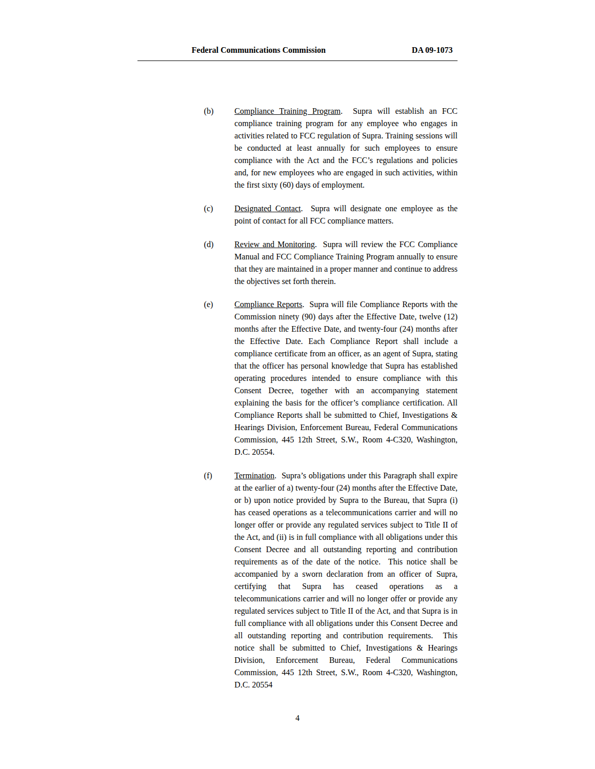Federal Communications Commission DA 09-1073
(b) Compliance Training Program. Supra will establish an FCC compliance training program for any employee who engages in activities related to FCC regulation of Supra. Training sessions will be conducted at least annually for such employees to ensure compliance with the Act and the FCC’s regulations and policies and, for new employees who are engaged in such activities, within the first sixty (60) days of employment.
(c) Designated Contact. Supra will designate one employee as the point of contact for all FCC compliance matters.
(d) Review and Monitoring. Supra will review the FCC Compliance Manual and FCC Compliance Training Program annually to ensure that they are maintained in a proper manner and continue to address the objectives set forth therein.
(e) Compliance Reports. Supra will file Compliance Reports with the Commission ninety (90) days after the Effective Date, twelve (12) months after the Effective Date, and twenty-four (24) months after the Effective Date. Each Compliance Report shall include a compliance certificate from an officer, as an agent of Supra, stating that the officer has personal knowledge that Supra has established operating procedures intended to ensure compliance with this Consent Decree, together with an accompanying statement explaining the basis for the officer’s compliance certification. All Compliance Reports shall be submitted to Chief, Investigations & Hearings Division, Enforcement Bureau, Federal Communications Commission, 445 12th Street, S.W., Room 4-C320, Washington, D.C. 20554.
(f) Termination. Supra’s obligations under this Paragraph shall expire at the earlier of a) twenty-four (24) months after the Effective Date, or b) upon notice provided by Supra to the Bureau, that Supra (i) has ceased operations as a telecommunications carrier and will no longer offer or provide any regulated services subject to Title II of the Act, and (ii) is in full compliance with all obligations under this Consent Decree and all outstanding reporting and contribution requirements as of the date of the notice. This notice shall be accompanied by a sworn declaration from an officer of Supra, certifying that Supra has ceased operations as a telecommunications carrier and will no longer offer or provide any regulated services subject to Title II of the Act, and that Supra is in full compliance with all obligations under this Consent Decree and all outstanding reporting and contribution requirements. This notice shall be submitted to Chief, Investigations & Hearings Division, Enforcement Bureau, Federal Communications Commission, 445 12th Street, S.W., Room 4-C320, Washington, D.C. 20554
4